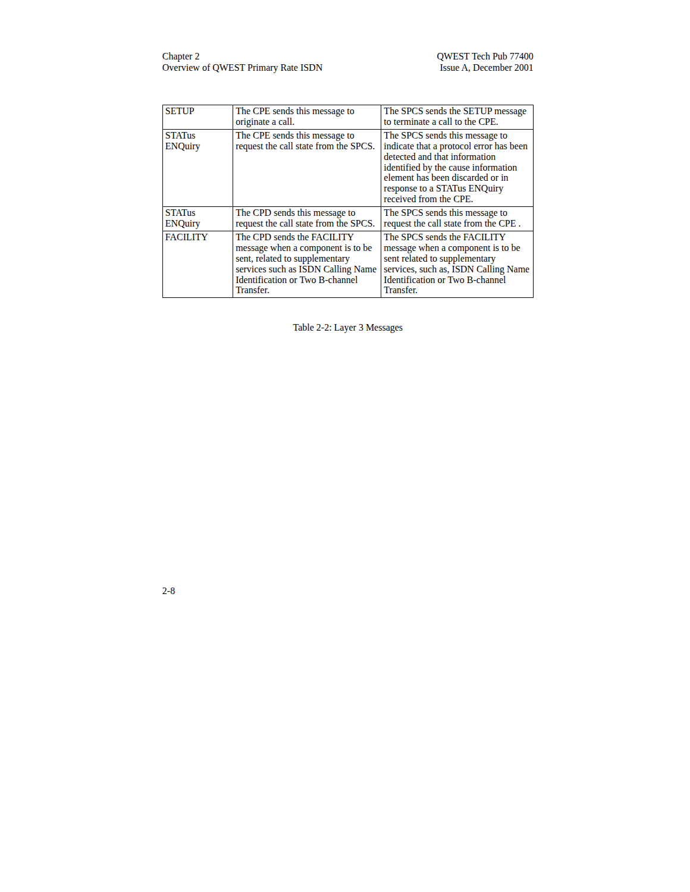Chapter 2
QWEST Tech Pub 77400
Overview of QWEST Primary Rate ISDN
Issue A, December 2001
| SETUP | The CPE sends this message to originate a call. | The SPCS sends the SETUP message to terminate a call to the CPE. |
| STATus ENQuiry | The CPE sends this message to request the call state from the SPCS. | The SPCS sends this message to indicate that a protocol error has been detected and that information identified by the cause information element has been discarded or in response to a STATus ENQuiry received from the CPE. |
| STATus ENQuiry | The CPD sends this message to request the call state from the SPCS. | The SPCS sends this message to request the call state from the CPE . |
| FACILITY | The CPD sends the FACILITY message when a component is to be sent, related to supplementary services such as ISDN Calling Name Identification or Two B-channel Transfer. | The SPCS sends the FACILITY message when a component is to be sent related to supplementary services, such as, ISDN Calling Name Identification or Two B-channel Transfer. |
Table 2-2: Layer 3 Messages
2-8